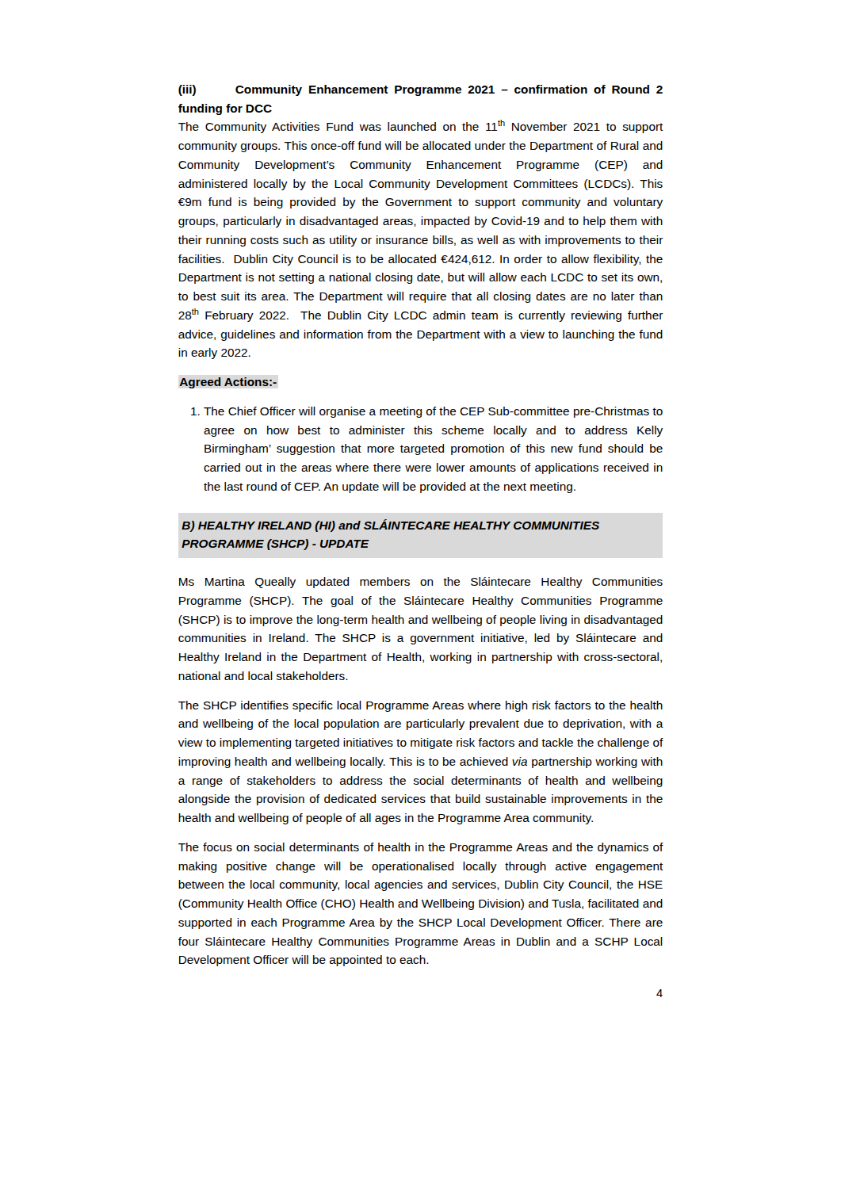(iii) Community Enhancement Programme 2021 – confirmation of Round 2 funding for DCC
The Community Activities Fund was launched on the 11th November 2021 to support community groups. This once-off fund will be allocated under the Department of Rural and Community Development’s Community Enhancement Programme (CEP) and administered locally by the Local Community Development Committees (LCDCs). This €9m fund is being provided by the Government to support community and voluntary groups, particularly in disadvantaged areas, impacted by Covid-19 and to help them with their running costs such as utility or insurance bills, as well as with improvements to their facilities. Dublin City Council is to be allocated €424,612. In order to allow flexibility, the Department is not setting a national closing date, but will allow each LCDC to set its own, to best suit its area. The Department will require that all closing dates are no later than 28th February 2022. The Dublin City LCDC admin team is currently reviewing further advice, guidelines and information from the Department with a view to launching the fund in early 2022.
Agreed Actions:-
The Chief Officer will organise a meeting of the CEP Sub-committee pre-Christmas to agree on how best to administer this scheme locally and to address Kelly Birmingham’ suggestion that more targeted promotion of this new fund should be carried out in the areas where there were lower amounts of applications received in the last round of CEP. An update will be provided at the next meeting.
B) HEALTHY IRELAND (HI) and SLÁINTECARE HEALTHY COMMUNITIES PROGRAMME (SHCP) - UPDATE
Ms Martina Queally updated members on the Sláintecare Healthy Communities Programme (SHCP). The goal of the Sláintecare Healthy Communities Programme (SHCP) is to improve the long-term health and wellbeing of people living in disadvantaged communities in Ireland. The SHCP is a government initiative, led by Sláintecare and Healthy Ireland in the Department of Health, working in partnership with cross-sectoral, national and local stakeholders.
The SHCP identifies specific local Programme Areas where high risk factors to the health and wellbeing of the local population are particularly prevalent due to deprivation, with a view to implementing targeted initiatives to mitigate risk factors and tackle the challenge of improving health and wellbeing locally. This is to be achieved via partnership working with a range of stakeholders to address the social determinants of health and wellbeing alongside the provision of dedicated services that build sustainable improvements in the health and wellbeing of people of all ages in the Programme Area community.
The focus on social determinants of health in the Programme Areas and the dynamics of making positive change will be operationalised locally through active engagement between the local community, local agencies and services, Dublin City Council, the HSE (Community Health Office (CHO) Health and Wellbeing Division) and Tusla, facilitated and supported in each Programme Area by the SHCP Local Development Officer. There are four Sláintecare Healthy Communities Programme Areas in Dublin and a SCHP Local Development Officer will be appointed to each.
4